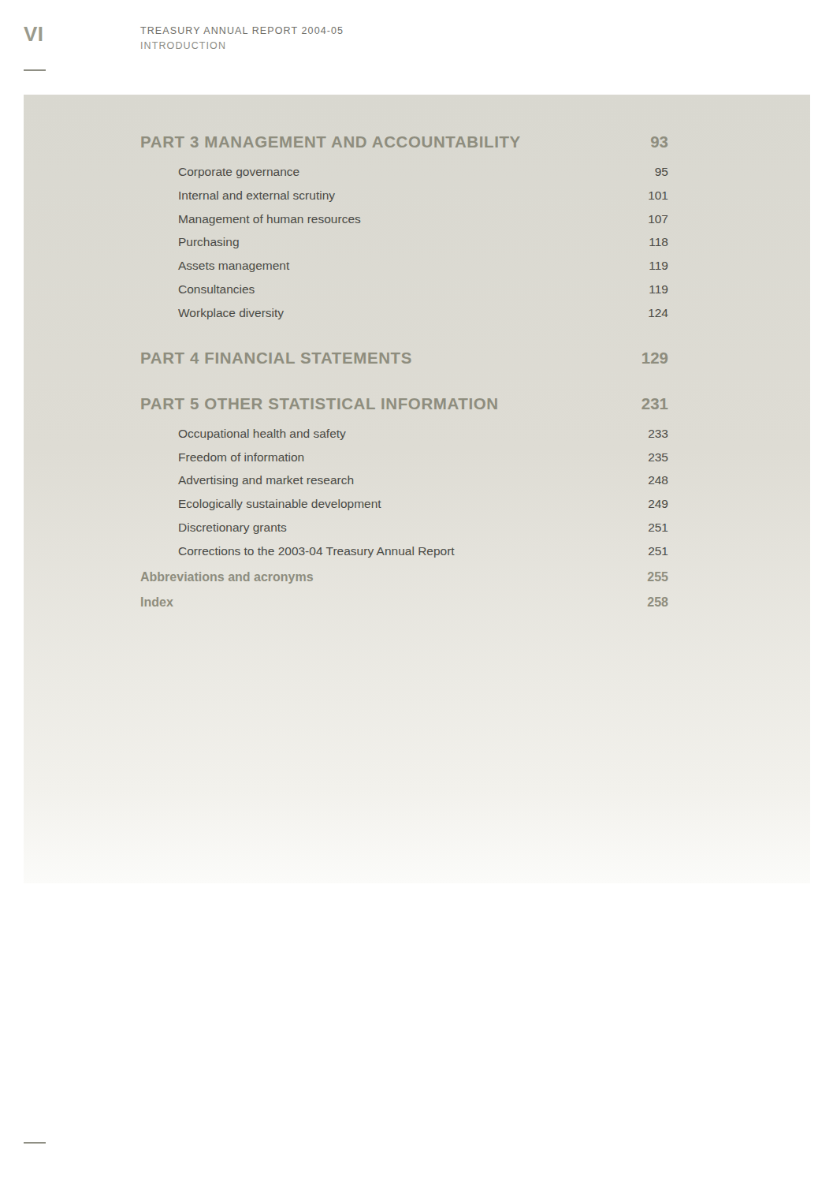VI
TREASURY ANNUAL REPORT 2004-05
INTRODUCTION
Part 3 Management and accountability
93
Corporate governance
95
Internal and external scrutiny
101
Management of human resources
107
Purchasing
118
Assets management
119
Consultancies
119
Workplace diversity
124
Part 4 Financial statements
129
Part 5 Other statistical information
231
Occupational health and safety
233
Freedom of information
235
Advertising and market research
248
Ecologically sustainable development
249
Discretionary grants
251
Corrections to the 2003-04 Treasury Annual Report
251
Abbreviations and acronyms
255
Index
258